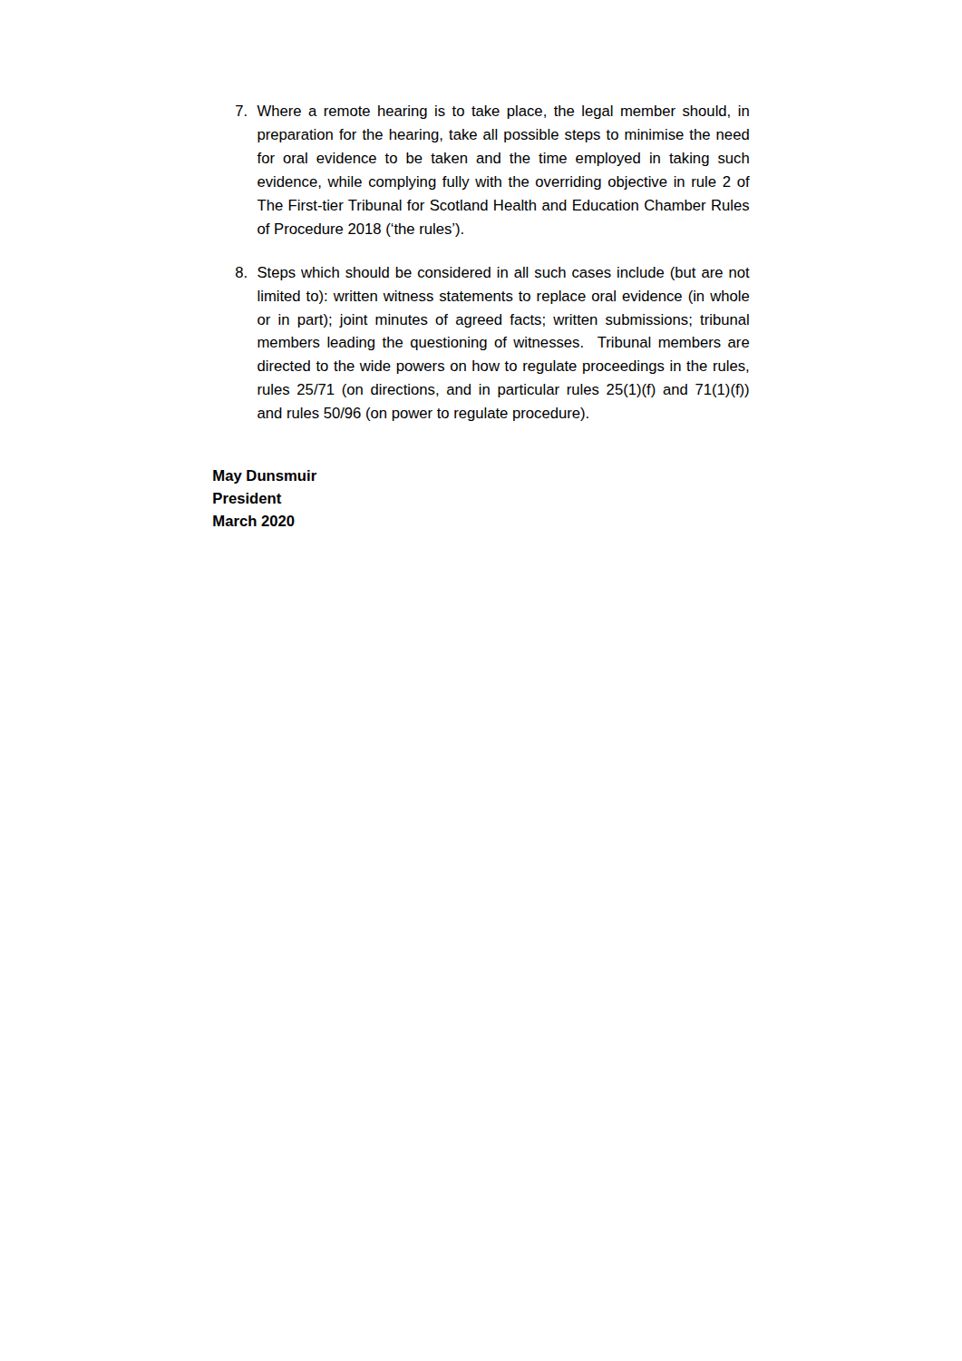Where a remote hearing is to take place, the legal member should, in preparation for the hearing, take all possible steps to minimise the need for oral evidence to be taken and the time employed in taking such evidence, while complying fully with the overriding objective in rule 2 of The First-tier Tribunal for Scotland Health and Education Chamber Rules of Procedure 2018 (‘the rules’).
Steps which should be considered in all such cases include (but are not limited to): written witness statements to replace oral evidence (in whole or in part); joint minutes of agreed facts; written submissions; tribunal members leading the questioning of witnesses. Tribunal members are directed to the wide powers on how to regulate proceedings in the rules, rules 25/71 (on directions, and in particular rules 25(1)(f) and 71(1)(f)) and rules 50/96 (on power to regulate procedure).
May Dunsmuir
President
March 2020